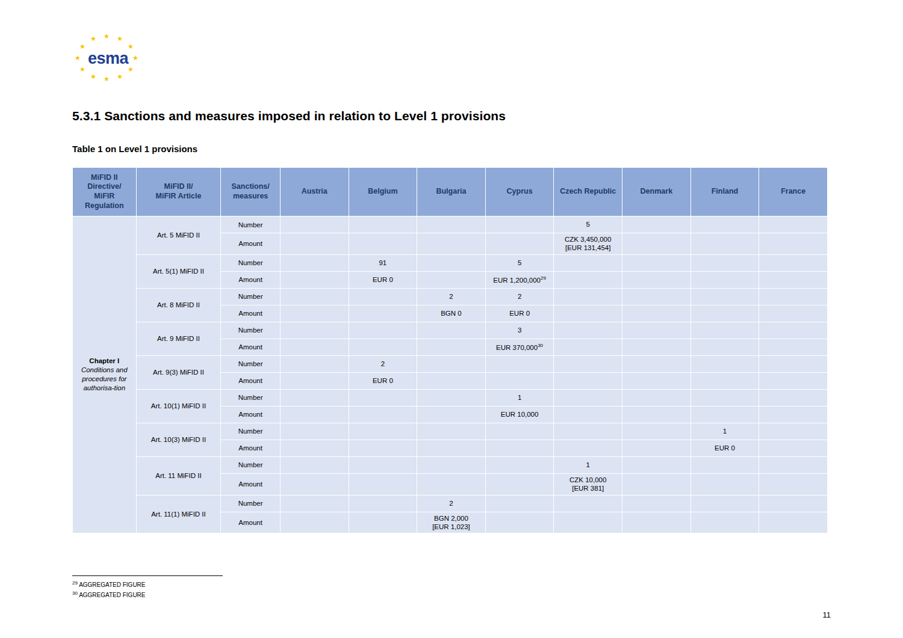★ ★ ★ ★ ★ ★ ★ ★ ★ ★ ★ ★ esma
5.3.1 Sanctions and measures imposed in relation to Level 1 provisions
Table 1 on Level 1 provisions
| MiFID II Directive/ MiFIR Regulation | MiFID II/ MiFIR Article | Sanctions/ measures | Austria | Belgium | Bulgaria | Cyprus | Czech Republic | Denmark | Finland | France |
| --- | --- | --- | --- | --- | --- | --- | --- | --- | --- | --- |
| Chapter I Conditions and procedures for authorisa-tion | Art. 5 MiFID II | Number | | | | | 5 | | | |
| Amount | | | | | CZK 3,450,000 [EUR 131,454] | | | |
| Art. 5(1) MiFID II | Number | | 91 | | 5 | | | | |
| Amount | | EUR 0 | | EUR 1,200,000 29 | | | | |
| Art. 8 MiFID II | Number | | | 2 | 2 | | | | |
| Amount | | | BGN 0 | EUR 0 | | | | |
| Art. 9 MiFID II | Number | | | | 3 | | | | |
| Amount | | | | EUR 370,000 30 | | | | |
| Art. 9(3) MiFID II | Number | | 2 | | | | | | |
| Amount | | EUR 0 | | | | | | |
| Art. 10(1) MiFID II | Number | | | | 1 | | | | |
| Amount | | | | EUR 10,000 | | | | |
| Art. 10(3) MiFID II | Number | | | | | | | 1 | |
| Amount | | | | | | | EUR 0 | |
| Art. 11 MiFID II | Number | | | | | 1 | | | |
| Amount | | | | | CZK 10,000 [EUR 381] | | | |
| Art. 11(1) MiFID II | Number | | | 2 | | | | | |
| Amount | | | BGN 2,000 [EUR 1,023] | | | | | |
29 AGGREGATED FIGURE
30 AGGREGATED FIGURE
11